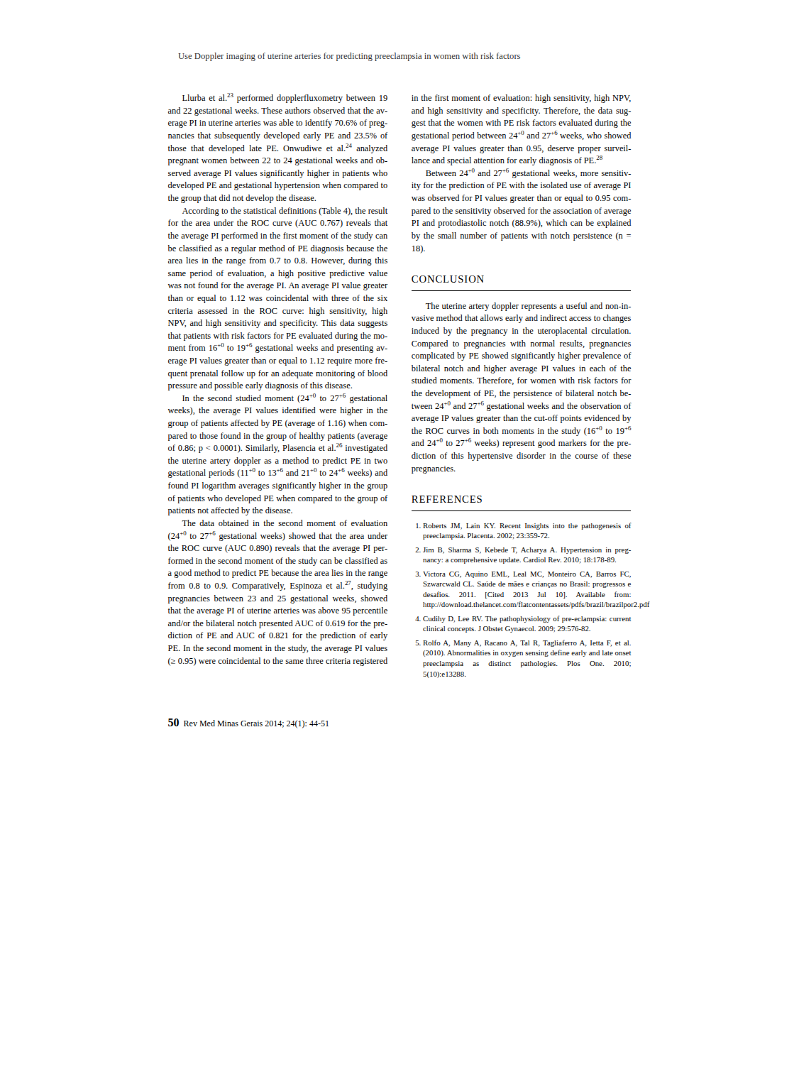Use Doppler imaging of uterine arteries for predicting preeclampsia in women with risk factors
Llurba et al.23 performed dopplerfluxometry between 19 and 22 gestational weeks. These authors observed that the average PI in uterine arteries was able to identify 70.6% of pregnancies that subsequently developed early PE and 23.5% of those that developed late PE. Onwudiwe et al.24 analyzed pregnant women between 22 to 24 gestational weeks and observed average PI values significantly higher in patients who developed PE and gestational hypertension when compared to the group that did not develop the disease.
According to the statistical definitions (Table 4), the result for the area under the ROC curve (AUC 0.767) reveals that the average PI performed in the first moment of the study can be classified as a regular method of PE diagnosis because the area lies in the range from 0.7 to 0.8. However, during this same period of evaluation, a high positive predictive value was not found for the average PI. An average PI value greater than or equal to 1.12 was coincidental with three of the six criteria assessed in the ROC curve: high sensitivity, high NPV, and high sensitivity and specificity. This data suggests that patients with risk factors for PE evaluated during the moment from 16+0 to 19+6 gestational weeks and presenting average PI values greater than or equal to 1.12 require more frequent prenatal follow up for an adequate monitoring of blood pressure and possible early diagnosis of this disease.
In the second studied moment (24+0 to 27+6 gestational weeks), the average PI values identified were higher in the group of patients affected by PE (average of 1.16) when compared to those found in the group of healthy patients (average of 0.86; p < 0.0001). Similarly, Plasencia et al.26 investigated the uterine artery doppler as a method to predict PE in two gestational periods (11+0 to 13+6 and 21+0 to 24+6 weeks) and found PI logarithm averages significantly higher in the group of patients who developed PE when compared to the group of patients not affected by the disease.
The data obtained in the second moment of evaluation (24+0 to 27+6 gestational weeks) showed that the area under the ROC curve (AUC 0.890) reveals that the average PI performed in the second moment of the study can be classified as a good method to predict PE because the area lies in the range from 0.8 to 0.9. Comparatively, Espinoza et al.27, studying pregnancies between 23 and 25 gestational weeks, showed that the average PI of uterine arteries was above 95 percentile and/or the bilateral notch presented AUC of 0.619 for the prediction of PE and AUC of 0.821 for the prediction of early PE. In the second moment in the study, the average PI values (≥ 0.95) were coincidental to the same three criteria registered in the first moment of evaluation: high sensitivity, high NPV, and high sensitivity and specificity. Therefore, the data suggest that the women with PE risk factors evaluated during the gestational period between 24+0 and 27+6 weeks, who showed average PI values greater than 0.95, deserve proper surveillance and special attention for early diagnosis of PE.28
Between 24+0 and 27+6 gestational weeks, more sensitivity for the prediction of PE with the isolated use of average PI was observed for PI values greater than or equal to 0.95 compared to the sensitivity observed for the association of average PI and protodiastolic notch (88.9%), which can be explained by the small number of patients with notch persistence (n = 18).
CONCLUSION
The uterine artery doppler represents a useful and non-invasive method that allows early and indirect access to changes induced by the pregnancy in the uteroplacental circulation. Compared to pregnancies with normal results, pregnancies complicated by PE showed significantly higher prevalence of bilateral notch and higher average PI values in each of the studied moments. Therefore, for women with risk factors for the development of PE, the persistence of bilateral notch between 24+0 and 27+6 gestational weeks and the observation of average IP values greater than the cut-off points evidenced by the ROC curves in both moments in the study (16+0 to 19+6 and 24+0 to 27+6 weeks) represent good markers for the prediction of this hypertensive disorder in the course of these pregnancies.
REFERENCES
Roberts JM, Lain KY. Recent Insights into the pathogenesis of preeclampsia. Placenta. 2002; 23:359-72.
Jim B, Sharma S, Kebede T, Acharya A. Hypertension in pregnancy: a comprehensive update. Cardiol Rev. 2010; 18:178-89.
Victora CG, Aquino EML, Leal MC, Monteiro CA, Barros FC, Szwarcwald CL. Saúde de mães e crianças no Brasil: progressos e desafios. 2011. [Cited 2013 Jul 10]. Available from: http://download.thelancet.com/flatcontentassets/pdfs/brazil/brazilpor2.pdf
Cudihy D, Lee RV. The pathophysiology of pre-eclampsia: current clinical concepts. J Obstet Gynaecol. 2009; 29:576-82.
Rolfo A, Many A, Racano A, Tal R, Tagliaferro A, Ietta F, et al. (2010). Abnormalities in oxygen sensing define early and late onset preeclampsia as distinct pathologies. Plos One. 2010; 5(10):e13288.
50 Rev Med Minas Gerais 2014; 24(1): 44-51